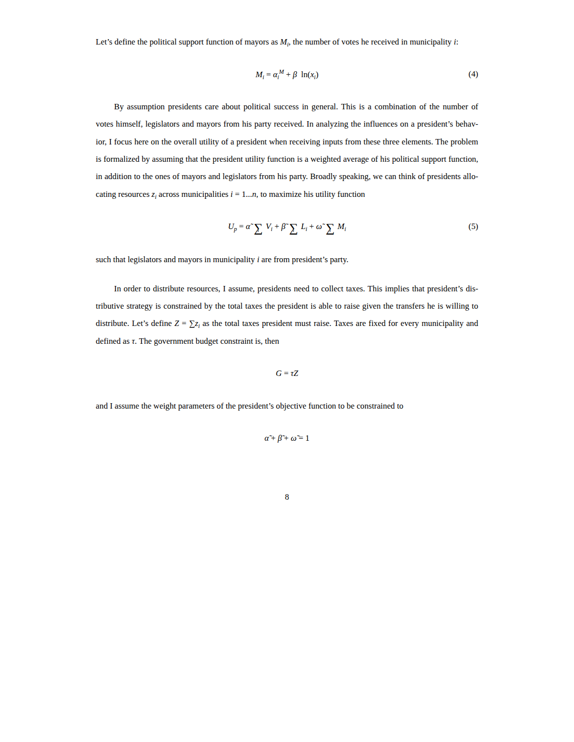Let’s define the political support function of mayors as Mi, the number of votes he received in municipality i:
Mi = αiM + β ln(xi)
(4)
By assumption presidents care about political success in general. This is a combination of the number of votes himself, legislators and mayors from his party received. In analyzing the influences on a president’s behavior, I focus here on the overall utility of a president when receiving inputs from these three elements. The problem is formalized by assuming that the president utility function is a weighted average of his political support function, in addition to the ones of mayors and legislators from his party. Broadly speaking, we can think of presidents allocating resources zi across municipalities i = 1...n, to maximize his utility function
Up = α̃ ∑i Vi + β̃ ∑i Li + ω̃ ∑i Mi
(5)
such that legislators and mayors in municipality i are from president’s party.
In order to distribute resources, I assume, presidents need to collect taxes. This implies that president’s distributive strategy is constrained by the total taxes the president is able to raise given the transfers he is willing to distribute. Let’s define Z = ∑zi as the total taxes president must raise. Taxes are fixed for every municipality and defined as τ. The government budget constraint is, then
G = τZ
and I assume the weight parameters of the president’s objective function to be constrained to
α̃ + β̃ + ω̃ = 1
8